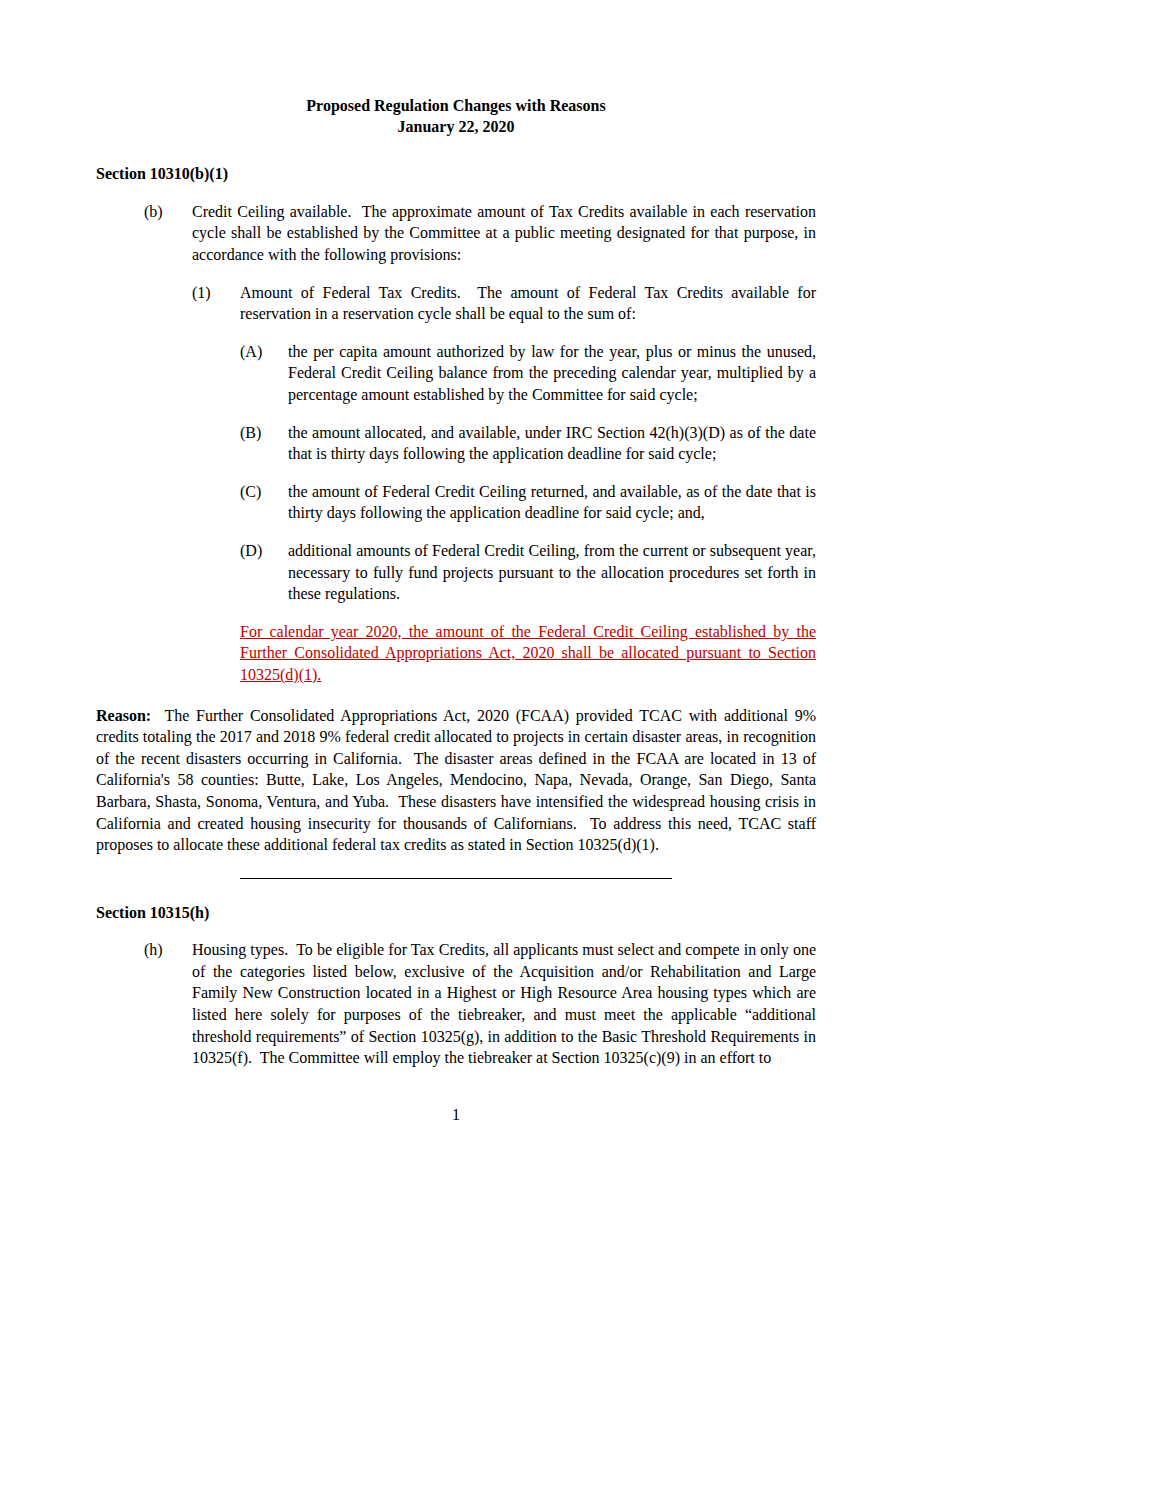Proposed Regulation Changes with Reasons
January 22, 2020
Section 10310(b)(1)
(b)
Credit Ceiling available. The approximate amount of Tax Credits available in each reservation cycle shall be established by the Committee at a public meeting designated for that purpose, in accordance with the following provisions:
(1)
Amount of Federal Tax Credits. The amount of Federal Tax Credits available for reservation in a reservation cycle shall be equal to the sum of:
(A)
the per capita amount authorized by law for the year, plus or minus the unused, Federal Credit Ceiling balance from the preceding calendar year, multiplied by a percentage amount established by the Committee for said cycle;
(B)
the amount allocated, and available, under IRC Section 42(h)(3)(D) as of the date that is thirty days following the application deadline for said cycle;
(C)
the amount of Federal Credit Ceiling returned, and available, as of the date that is thirty days following the application deadline for said cycle; and,
(D)
additional amounts of Federal Credit Ceiling, from the current or subsequent year, necessary to fully fund projects pursuant to the allocation procedures set forth in these regulations.
For calendar year 2020, the amount of the Federal Credit Ceiling established by the Further Consolidated Appropriations Act, 2020 shall be allocated pursuant to Section 10325(d)(1).
Reason: The Further Consolidated Appropriations Act, 2020 (FCAA) provided TCAC with additional 9% credits totaling the 2017 and 2018 9% federal credit allocated to projects in certain disaster areas, in recognition of the recent disasters occurring in California. The disaster areas defined in the FCAA are located in 13 of California's 58 counties: Butte, Lake, Los Angeles, Mendocino, Napa, Nevada, Orange, San Diego, Santa Barbara, Shasta, Sonoma, Ventura, and Yuba. These disasters have intensified the widespread housing crisis in California and created housing insecurity for thousands of Californians. To address this need, TCAC staff proposes to allocate these additional federal tax credits as stated in Section 10325(d)(1).
Section 10315(h)
(h)
Housing types. To be eligible for Tax Credits, all applicants must select and compete in only one of the categories listed below, exclusive of the Acquisition and/or Rehabilitation and Large Family New Construction located in a Highest or High Resource Area housing types which are listed here solely for purposes of the tiebreaker, and must meet the applicable “additional threshold requirements” of Section 10325(g), in addition to the Basic Threshold Requirements in 10325(f). The Committee will employ the tiebreaker at Section 10325(c)(9) in an effort to
1